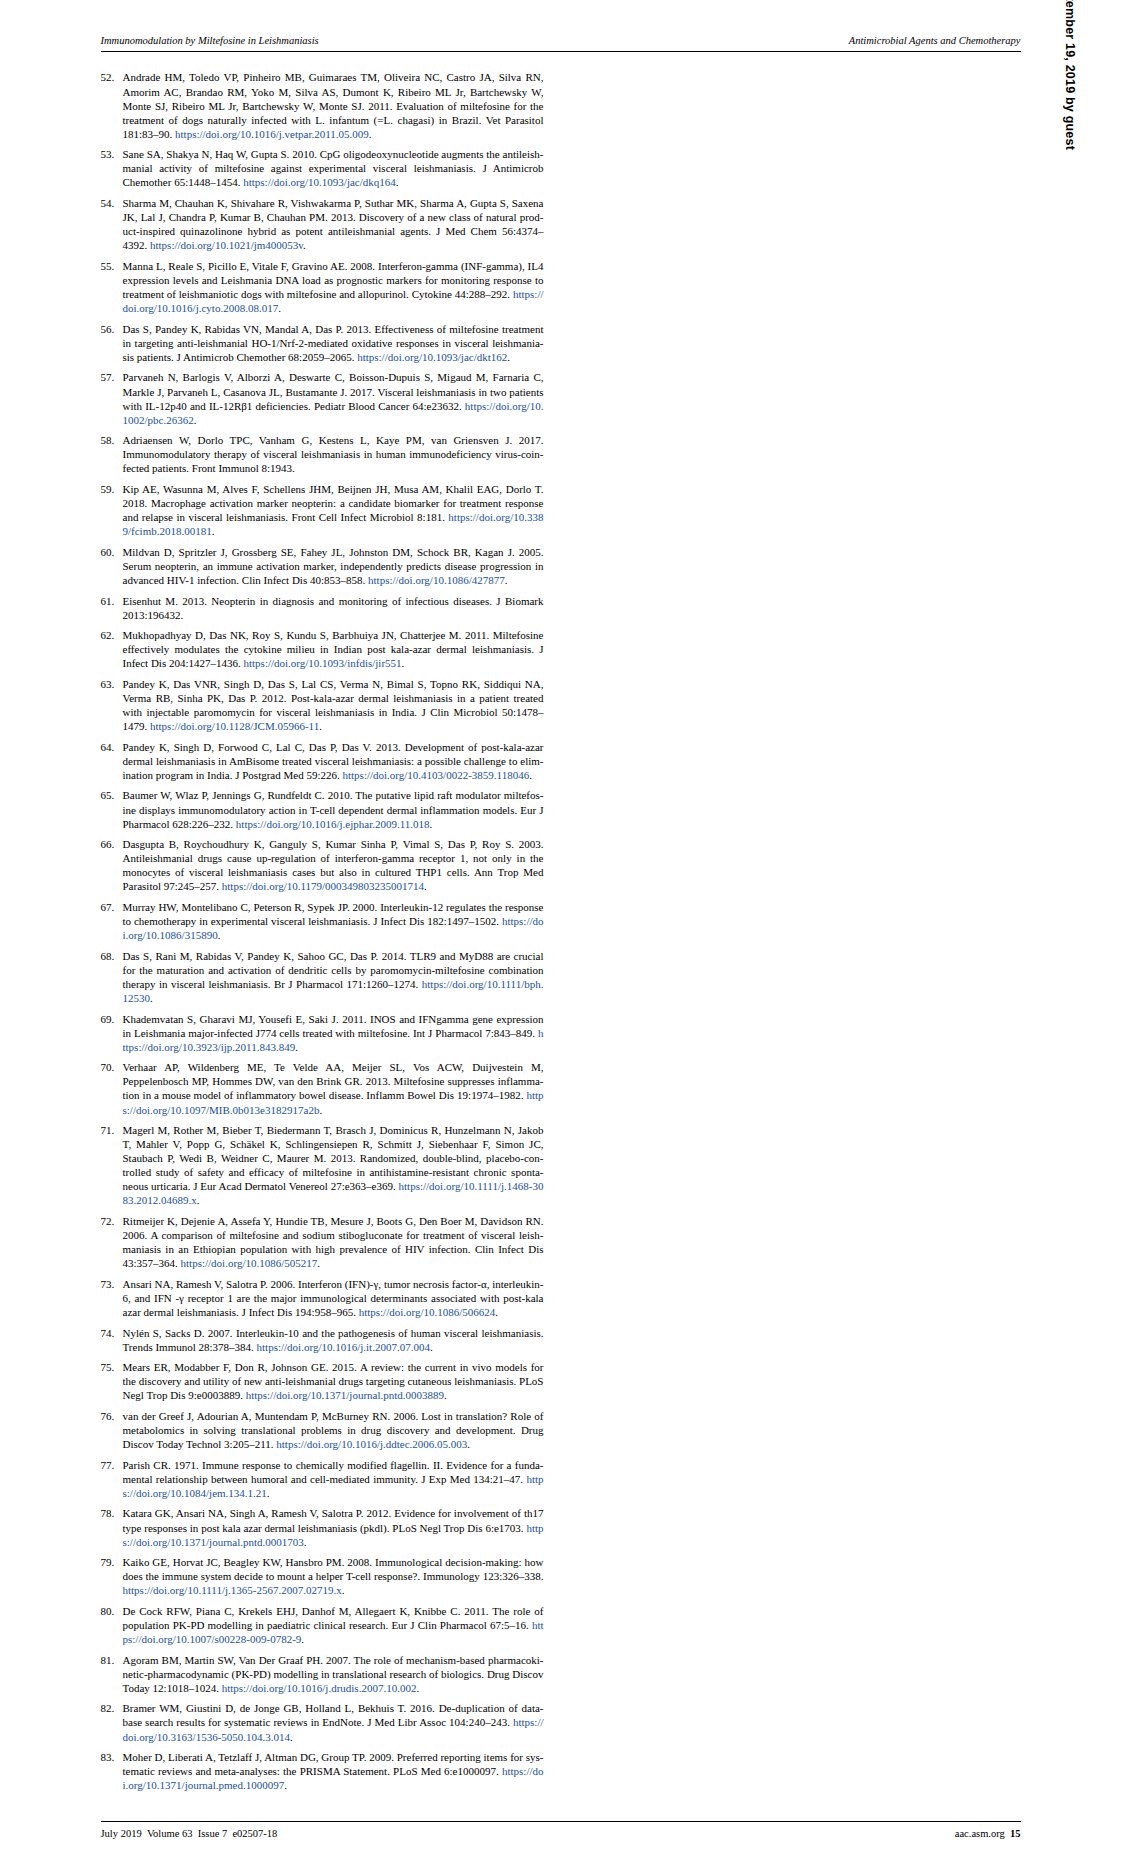Immunomodulation by Miltefosine in Leishmaniasis
Antimicrobial Agents and Chemotherapy
Downloaded from http://aac.asm.org/ on September 19, 2019 by guest
Andrade HM, Toledo VP, Pinheiro MB, Guimaraes TM, Oliveira NC, Castro JA, Silva RN, Amorim AC, Brandao RM, Yoko M, Silva AS, Dumont K, Ribeiro ML Jr, Bartchewsky W, Monte SJ, Ribeiro ML Jr, Bartchewsky W, Monte SJ. 2011. Evaluation of miltefosine for the treatment of dogs naturally infected with L. infantum (=L. chagasi) in Brazil. Vet Parasitol 181:83–90. https://doi.org/10.1016/j.vetpar.2011.05.009.
Sane SA, Shakya N, Haq W, Gupta S. 2010. CpG oligodeoxynucleotide augments the antileishmanial activity of miltefosine against experimental visceral leishmaniasis. J Antimicrob Chemother 65:1448–1454. https://doi.org/10.1093/jac/dkq164.
Sharma M, Chauhan K, Shivahare R, Vishwakarma P, Suthar MK, Sharma A, Gupta S, Saxena JK, Lal J, Chandra P, Kumar B, Chauhan PM. 2013. Discovery of a new class of natural product-inspired quinazolinone hybrid as potent antileishmanial agents. J Med Chem 56:4374–4392. https://doi.org/10.1021/jm400053v.
Manna L, Reale S, Picillo E, Vitale F, Gravino AE. 2008. Interferon-gamma (INF-gamma), IL4 expression levels and Leishmania DNA load as prognostic markers for monitoring response to treatment of leishmaniotic dogs with miltefosine and allopurinol. Cytokine 44:288–292. https://doi.org/10.1016/j.cyto.2008.08.017.
Das S, Pandey K, Rabidas VN, Mandal A, Das P. 2013. Effectiveness of miltefosine treatment in targeting anti-leishmanial HO-1/Nrf-2-mediated oxidative responses in visceral leishmaniasis patients. J Antimicrob Chemother 68:2059–2065. https://doi.org/10.1093/jac/dkt162.
Parvaneh N, Barlogis V, Alborzi A, Deswarte C, Boisson-Dupuis S, Migaud M, Farnaria C, Markle J, Parvaneh L, Casanova JL, Bustamante J. 2017. Visceral leishmaniasis in two patients with IL-12p40 and IL-12Rβ1 deficiencies. Pediatr Blood Cancer 64:e23632. https://doi.org/10.1002/pbc.26362.
Adriaensen W, Dorlo TPC, Vanham G, Kestens L, Kaye PM, van Griensven J. 2017. Immunomodulatory therapy of visceral leishmaniasis in human immunodeficiency virus-coinfected patients. Front Immunol 8:1943.
Kip AE, Wasunna M, Alves F, Schellens JHM, Beijnen JH, Musa AM, Khalil EAG, Dorlo T. 2018. Macrophage activation marker neopterin: a candidate biomarker for treatment response and relapse in visceral leishmaniasis. Front Cell Infect Microbiol 8:181. https://doi.org/10.3389/fcimb.2018.00181.
Mildvan D, Spritzler J, Grossberg SE, Fahey JL, Johnston DM, Schock BR, Kagan J. 2005. Serum neopterin, an immune activation marker, independently predicts disease progression in advanced HIV-1 infection. Clin Infect Dis 40:853–858. https://doi.org/10.1086/427877.
Eisenhut M. 2013. Neopterin in diagnosis and monitoring of infectious diseases. J Biomark 2013:196432.
Mukhopadhyay D, Das NK, Roy S, Kundu S, Barbhuiya JN, Chatterjee M. 2011. Miltefosine effectively modulates the cytokine milieu in Indian post kala-azar dermal leishmaniasis. J Infect Dis 204:1427–1436. https://doi.org/10.1093/infdis/jir551.
Pandey K, Das VNR, Singh D, Das S, Lal CS, Verma N, Bimal S, Topno RK, Siddiqui NA, Verma RB, Sinha PK, Das P. 2012. Post-kala-azar dermal leishmaniasis in a patient treated with injectable paromomycin for visceral leishmaniasis in India. J Clin Microbiol 50:1478–1479. https://doi.org/10.1128/JCM.05966-11.
Pandey K, Singh D, Forwood C, Lal C, Das P, Das V. 2013. Development of post-kala-azar dermal leishmaniasis in AmBisome treated visceral leishmaniasis: a possible challenge to elimination program in India. J Postgrad Med 59:226. https://doi.org/10.4103/0022-3859.118046.
Baumer W, Wlaz P, Jennings G, Rundfeldt C. 2010. The putative lipid raft modulator miltefosine displays immunomodulatory action in T-cell dependent dermal inflammation models. Eur J Pharmacol 628:226–232. https://doi.org/10.1016/j.ejphar.2009.11.018.
Dasgupta B, Roychoudhury K, Ganguly S, Kumar Sinha P, Vimal S, Das P, Roy S. 2003. Antileishmanial drugs cause up-regulation of interferon-gamma receptor 1, not only in the monocytes of visceral leishmaniasis cases but also in cultured THP1 cells. Ann Trop Med Parasitol 97:245–257. https://doi.org/10.1179/000349803235001714.
Murray HW, Montelibano C, Peterson R, Sypek JP. 2000. Interleukin-12 regulates the response to chemotherapy in experimental visceral leishmaniasis. J Infect Dis 182:1497–1502. https://doi.org/10.1086/315890.
Das S, Rani M, Rabidas V, Pandey K, Sahoo GC, Das P. 2014. TLR9 and MyD88 are crucial for the maturation and activation of dendritic cells by paromomycin-miltefosine combination therapy in visceral leishmaniasis. Br J Pharmacol 171:1260–1274. https://doi.org/10.1111/bph.12530.
Khademvatan S, Gharavi MJ, Yousefi E, Saki J. 2011. INOS and IFNgamma gene expression in Leishmania major-infected J774 cells treated with miltefosine. Int J Pharmacol 7:843–849. https://doi.org/10.3923/ijp.2011.843.849.
Verhaar AP, Wildenberg ME, Te Velde AA, Meijer SL, Vos ACW, Duijvestein M, Peppelenbosch MP, Hommes DW, van den Brink GR. 2013. Miltefosine suppresses inflammation in a mouse model of inflammatory bowel disease. Inflamm Bowel Dis 19:1974–1982. https://doi.org/10.1097/MIB.0b013e3182917a2b.
Magerl M, Rother M, Bieber T, Biedermann T, Brasch J, Dominicus R, Hunzelmann N, Jakob T, Mahler V, Popp G, Schäkel K, Schlingensiepen R, Schmitt J, Siebenhaar F, Simon JC, Staubach P, Wedi B, Weidner C, Maurer M. 2013. Randomized, double-blind, placebo-controlled study of safety and efficacy of miltefosine in antihistamine-resistant chronic spontaneous urticaria. J Eur Acad Dermatol Venereol 27:e363–e369. https://doi.org/10.1111/j.1468-3083.2012.04689.x.
Ritmeijer K, Dejenie A, Assefa Y, Hundie TB, Mesure J, Boots G, Den Boer M, Davidson RN. 2006. A comparison of miltefosine and sodium stibogluconate for treatment of visceral leishmaniasis in an Ethiopian population with high prevalence of HIV infection. Clin Infect Dis 43:357–364. https://doi.org/10.1086/505217.
Ansari NA, Ramesh V, Salotra P. 2006. Interferon (IFN)-γ, tumor necrosis factor-α, interleukin-6, and IFN -γ receptor 1 are the major immunological determinants associated with post-kala azar dermal leishmaniasis. J Infect Dis 194:958–965. https://doi.org/10.1086/506624.
Nylén S, Sacks D. 2007. Interleukin-10 and the pathogenesis of human visceral leishmaniasis. Trends Immunol 28:378–384. https://doi.org/10.1016/j.it.2007.07.004.
Mears ER, Modabber F, Don R, Johnson GE. 2015. A review: the current in vivo models for the discovery and utility of new anti-leishmanial drugs targeting cutaneous leishmaniasis. PLoS Negl Trop Dis 9:e0003889. https://doi.org/10.1371/journal.pntd.0003889.
van der Greef J, Adourian A, Muntendam P, McBurney RN. 2006. Lost in translation? Role of metabolomics in solving translational problems in drug discovery and development. Drug Discov Today Technol 3:205–211. https://doi.org/10.1016/j.ddtec.2006.05.003.
Parish CR. 1971. Immune response to chemically modified flagellin. II. Evidence for a fundamental relationship between humoral and cell-mediated immunity. J Exp Med 134:21–47. https://doi.org/10.1084/jem.134.1.21.
Katara GK, Ansari NA, Singh A, Ramesh V, Salotra P. 2012. Evidence for involvement of th17 type responses in post kala azar dermal leishmaniasis (pkdl). PLoS Negl Trop Dis 6:e1703. https://doi.org/10.1371/journal.pntd.0001703.
Kaiko GE, Horvat JC, Beagley KW, Hansbro PM. 2008. Immunological decision-making: how does the immune system decide to mount a helper T-cell response?. Immunology 123:326–338. https://doi.org/10.1111/j.1365-2567.2007.02719.x.
De Cock RFW, Piana C, Krekels EHJ, Danhof M, Allegaert K, Knibbe C. 2011. The role of population PK-PD modelling in paediatric clinical research. Eur J Clin Pharmacol 67:5–16. https://doi.org/10.1007/s00228-009-0782-9.
Agoram BM, Martin SW, Van Der Graaf PH. 2007. The role of mechanism-based pharmacokinetic-pharmacodynamic (PK-PD) modelling in translational research of biologics. Drug Discov Today 12:1018–1024. https://doi.org/10.1016/j.drudis.2007.10.002.
Bramer WM, Giustini D, de Jonge GB, Holland L, Bekhuis T. 2016. De-duplication of database search results for systematic reviews in EndNote. J Med Libr Assoc 104:240–243. https://doi.org/10.3163/1536-5050.104.3.014.
Moher D, Liberati A, Tetzlaff J, Altman DG, Group TP. 2009. Preferred reporting items for systematic reviews and meta-analyses: the PRISMA Statement. PLoS Med 6:e1000097. https://doi.org/10.1371/journal.pmed.1000097.
July 2019 Volume 63 Issue 7 e02507-18
aac.asm.org 15